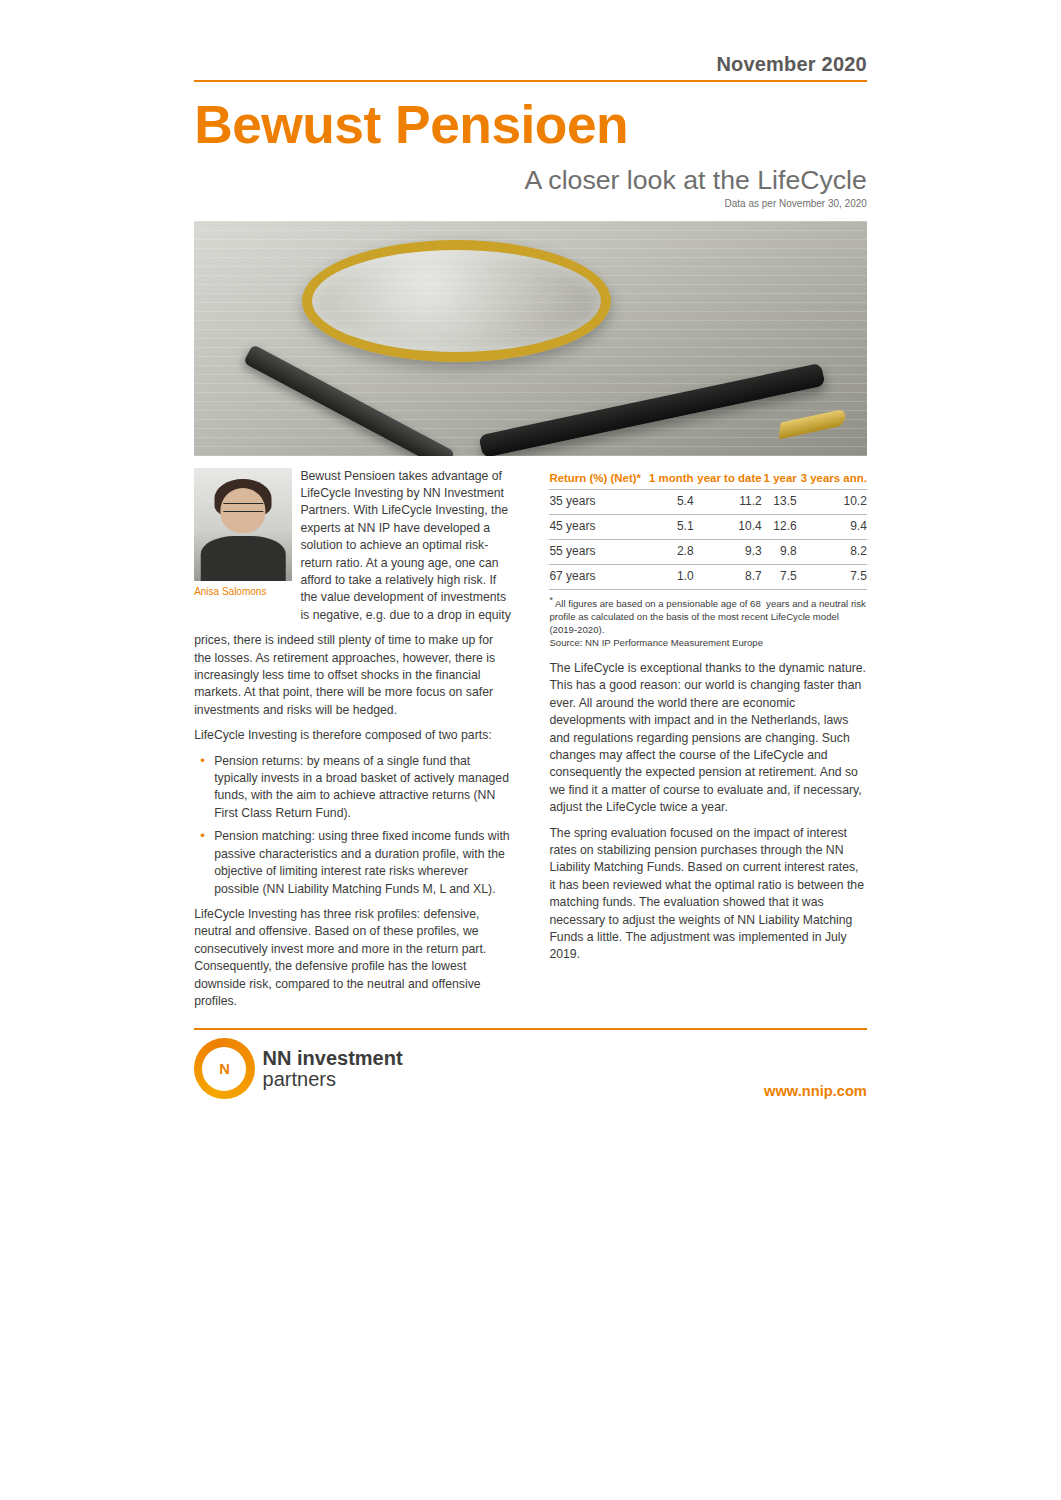November 2020
Bewust Pensioen
A closer look at the LifeCycle
Data as per November 30, 2020
Anisa Salomons
Bewust Pensioen takes advantage of LifeCycle Investing by NN Investment Partners. With LifeCycle Investing, the experts at NN IP have developed a solution to achieve an optimal risk-return ratio. At a young age, one can afford to take a relatively high risk. If the value development of investments is negative, e.g. due to a drop in equity
prices, there is indeed still plenty of time to make up for the losses. As retirement approaches, however, there is increasingly less time to offset shocks in the financial markets. At that point, there will be more focus on safer investments and risks will be hedged.
LifeCycle Investing is therefore composed of two parts:
Pension returns: by means of a single fund that typically invests in a broad basket of actively managed funds, with the aim to achieve attractive returns (NN First Class Return Fund).
Pension matching: using three fixed income funds with passive characteristics and a duration profile, with the objective of limiting interest rate risks wherever possible (NN Liability Matching Funds M, L and XL).
LifeCycle Investing has three risk profiles: defensive, neutral and offensive. Based on of these profiles, we consecutively invest more and more in the return part. Consequently, the defensive profile has the lowest downside risk, compared to the neutral and offensive profiles.
| Return (%) (Net) * | 1 month | year to date | 1 year | 3 years ann. |
| --- | --- | --- | --- | --- |
| 35 years | 5.4 | 11.2 | 13.5 | 10.2 |
| 45 years | 5.1 | 10.4 | 12.6 | 9.4 |
| 55 years | 2.8 | 9.3 | 9.8 | 8.2 |
| 67 years | 1.0 | 8.7 | 7.5 | 7.5 |
* All figures are based on a pensionable age of 68 years and a neutral risk profile as calculated on the basis of the most recent LifeCycle model (2019-2020).
Source: NN IP Performance Measurement Europe
The LifeCycle is exceptional thanks to the dynamic nature. This has a good reason: our world is changing faster than ever. All around the world there are economic developments with impact and in the Netherlands, laws and regulations regarding pensions are changing. Such changes may affect the course of the LifeCycle and consequently the expected pension at retirement. And so we find it a matter of course to evaluate and, if necessary, adjust the LifeCycle twice a year.
The spring evaluation focused on the impact of interest rates on stabilizing pension purchases through the NN Liability Matching Funds. Based on current interest rates, it has been reviewed what the optimal ratio is between the matching funds. The evaluation showed that it was necessary to adjust the weights of NN Liability Matching Funds a little. The adjustment was implemented in July 2019.
N
NN investment
partners
www.nnip.com